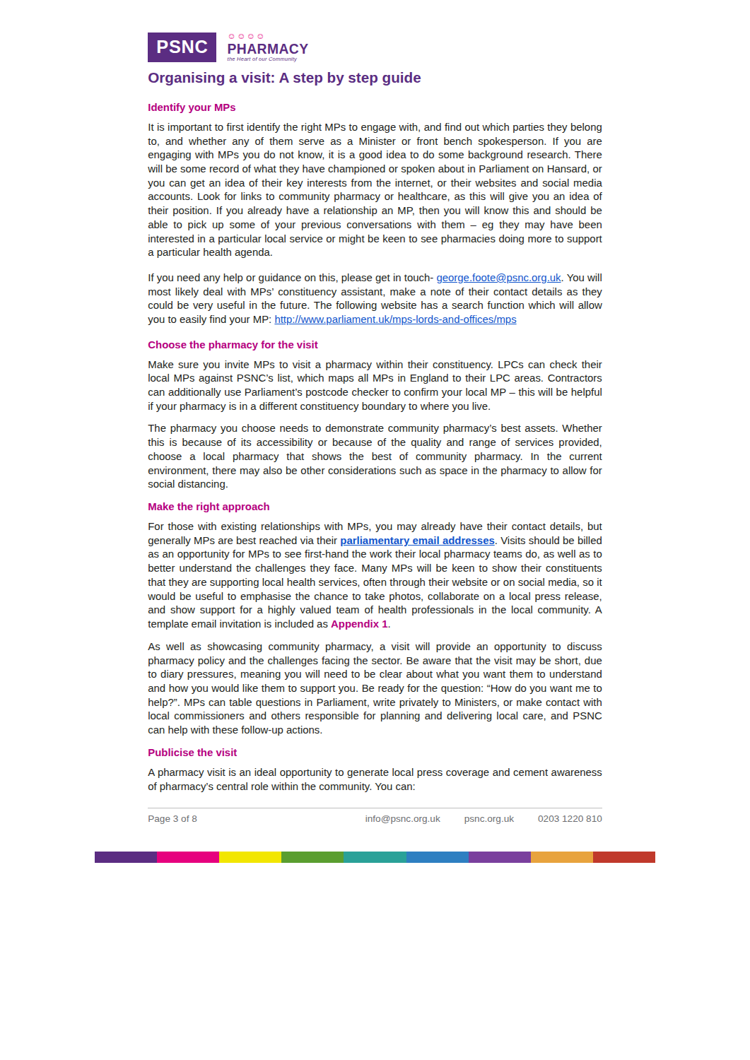PSNC
☺☺☺☺
PHARMACY
the Heart of our Community
Organising a visit: A step by step guide
Identify your MPs
It is important to first identify the right MPs to engage with, and find out which parties they belong to, and whether any of them serve as a Minister or front bench spokesperson. If you are engaging with MPs you do not know, it is a good idea to do some background research. There will be some record of what they have championed or spoken about in Parliament on Hansard, or you can get an idea of their key interests from the internet, or their websites and social media accounts. Look for links to community pharmacy or healthcare, as this will give you an idea of their position. If you already have a relationship an MP, then you will know this and should be able to pick up some of your previous conversations with them – eg they may have been interested in a particular local service or might be keen to see pharmacies doing more to support a particular health agenda.
If you need any help or guidance on this, please get in touch- george.foote@psnc.org.uk. You will most likely deal with MPs’ constituency assistant, make a note of their contact details as they could be very useful in the future. The following website has a search function which will allow you to easily find your MP: http://www.parliament.uk/mps-lords-and-offices/mps
Choose the pharmacy for the visit
Make sure you invite MPs to visit a pharmacy within their constituency. LPCs can check their local MPs against PSNC’s list, which maps all MPs in England to their LPC areas. Contractors can additionally use Parliament’s postcode checker to confirm your local MP – this will be helpful if your pharmacy is in a different constituency boundary to where you live.
The pharmacy you choose needs to demonstrate community pharmacy’s best assets. Whether this is because of its accessibility or because of the quality and range of services provided, choose a local pharmacy that shows the best of community pharmacy. In the current environment, there may also be other considerations such as space in the pharmacy to allow for social distancing.
Make the right approach
For those with existing relationships with MPs, you may already have their contact details, but generally MPs are best reached via their parliamentary email addresses. Visits should be billed as an opportunity for MPs to see first-hand the work their local pharmacy teams do, as well as to better understand the challenges they face. Many MPs will be keen to show their constituents that they are supporting local health services, often through their website or on social media, so it would be useful to emphasise the chance to take photos, collaborate on a local press release, and show support for a highly valued team of health professionals in the local community. A template email invitation is included as Appendix 1.
As well as showcasing community pharmacy, a visit will provide an opportunity to discuss pharmacy policy and the challenges facing the sector. Be aware that the visit may be short, due to diary pressures, meaning you will need to be clear about what you want them to understand and how you would like them to support you. Be ready for the question: “How do you want me to help?”. MPs can table questions in Parliament, write privately to Ministers, or make contact with local commissioners and others responsible for planning and delivering local care, and PSNC can help with these follow-up actions.
Publicise the visit
A pharmacy visit is an ideal opportunity to generate local press coverage and cement awareness of pharmacy’s central role within the community. You can:
Page 3 of 8
info@psnc.org.uk psnc.org.uk 0203 1220 810